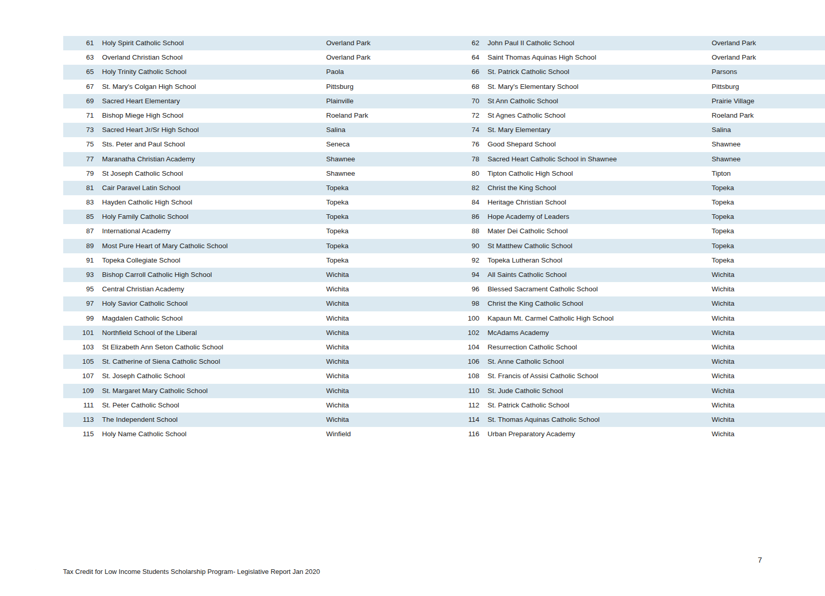| 61 | Holy Spirit Catholic School | Overland Park | 62 | John Paul II Catholic School | Overland Park |
| 63 | Overland Christian School | Overland Park | 64 | Saint Thomas Aquinas High School | Overland Park |
| 65 | Holy Trinity Catholic School | Paola | 66 | St. Patrick Catholic School | Parsons |
| 67 | St. Mary's Colgan High School | Pittsburg | 68 | St. Mary's Elementary School | Pittsburg |
| 69 | Sacred Heart Elementary | Plainville | 70 | St Ann Catholic School | Prairie Village |
| 71 | Bishop Miege High School | Roeland Park | 72 | St Agnes Catholic School | Roeland Park |
| 73 | Sacred Heart Jr/Sr High School | Salina | 74 | St. Mary Elementary | Salina |
| 75 | Sts. Peter and Paul School | Seneca | 76 | Good Shepard School | Shawnee |
| 77 | Maranatha Christian Academy | Shawnee | 78 | Sacred Heart Catholic School in Shawnee | Shawnee |
| 79 | St Joseph Catholic School | Shawnee | 80 | Tipton Catholic High School | Tipton |
| 81 | Cair Paravel Latin School | Topeka | 82 | Christ the King School | Topeka |
| 83 | Hayden Catholic High School | Topeka | 84 | Heritage Christian School | Topeka |
| 85 | Holy Family Catholic School | Topeka | 86 | Hope Academy of Leaders | Topeka |
| 87 | International Academy | Topeka | 88 | Mater Dei Catholic School | Topeka |
| 89 | Most Pure Heart of Mary Catholic School | Topeka | 90 | St Matthew Catholic School | Topeka |
| 91 | Topeka Collegiate School | Topeka | 92 | Topeka Lutheran School | Topeka |
| 93 | Bishop Carroll Catholic High School | Wichita | 94 | All Saints Catholic School | Wichita |
| 95 | Central Christian Academy | Wichita | 96 | Blessed Sacrament Catholic School | Wichita |
| 97 | Holy Savior Catholic School | Wichita | 98 | Christ the King Catholic School | Wichita |
| 99 | Magdalen Catholic School | Wichita | 100 | Kapaun Mt. Carmel Catholic High School | Wichita |
| 101 | Northfield School of the Liberal | Wichita | 102 | McAdams Academy | Wichita |
| 103 | St Elizabeth Ann Seton Catholic School | Wichita | 104 | Resurrection Catholic School | Wichita |
| 105 | St. Catherine of Siena Catholic School | Wichita | 106 | St. Anne Catholic School | Wichita |
| 107 | St. Joseph Catholic School | Wichita | 108 | St. Francis of Assisi Catholic School | Wichita |
| 109 | St. Margaret Mary Catholic School | Wichita | 110 | St. Jude Catholic School | Wichita |
| 111 | St. Peter Catholic School | Wichita | 112 | St. Patrick Catholic School | Wichita |
| 113 | The Independent School | Wichita | 114 | St. Thomas Aquinas Catholic School | Wichita |
| 115 | Holy Name Catholic School | Winfield | 116 | Urban Preparatory Academy | Wichita |
7
Tax Credit for Low Income Students Scholarship Program- Legislative Report Jan 2020